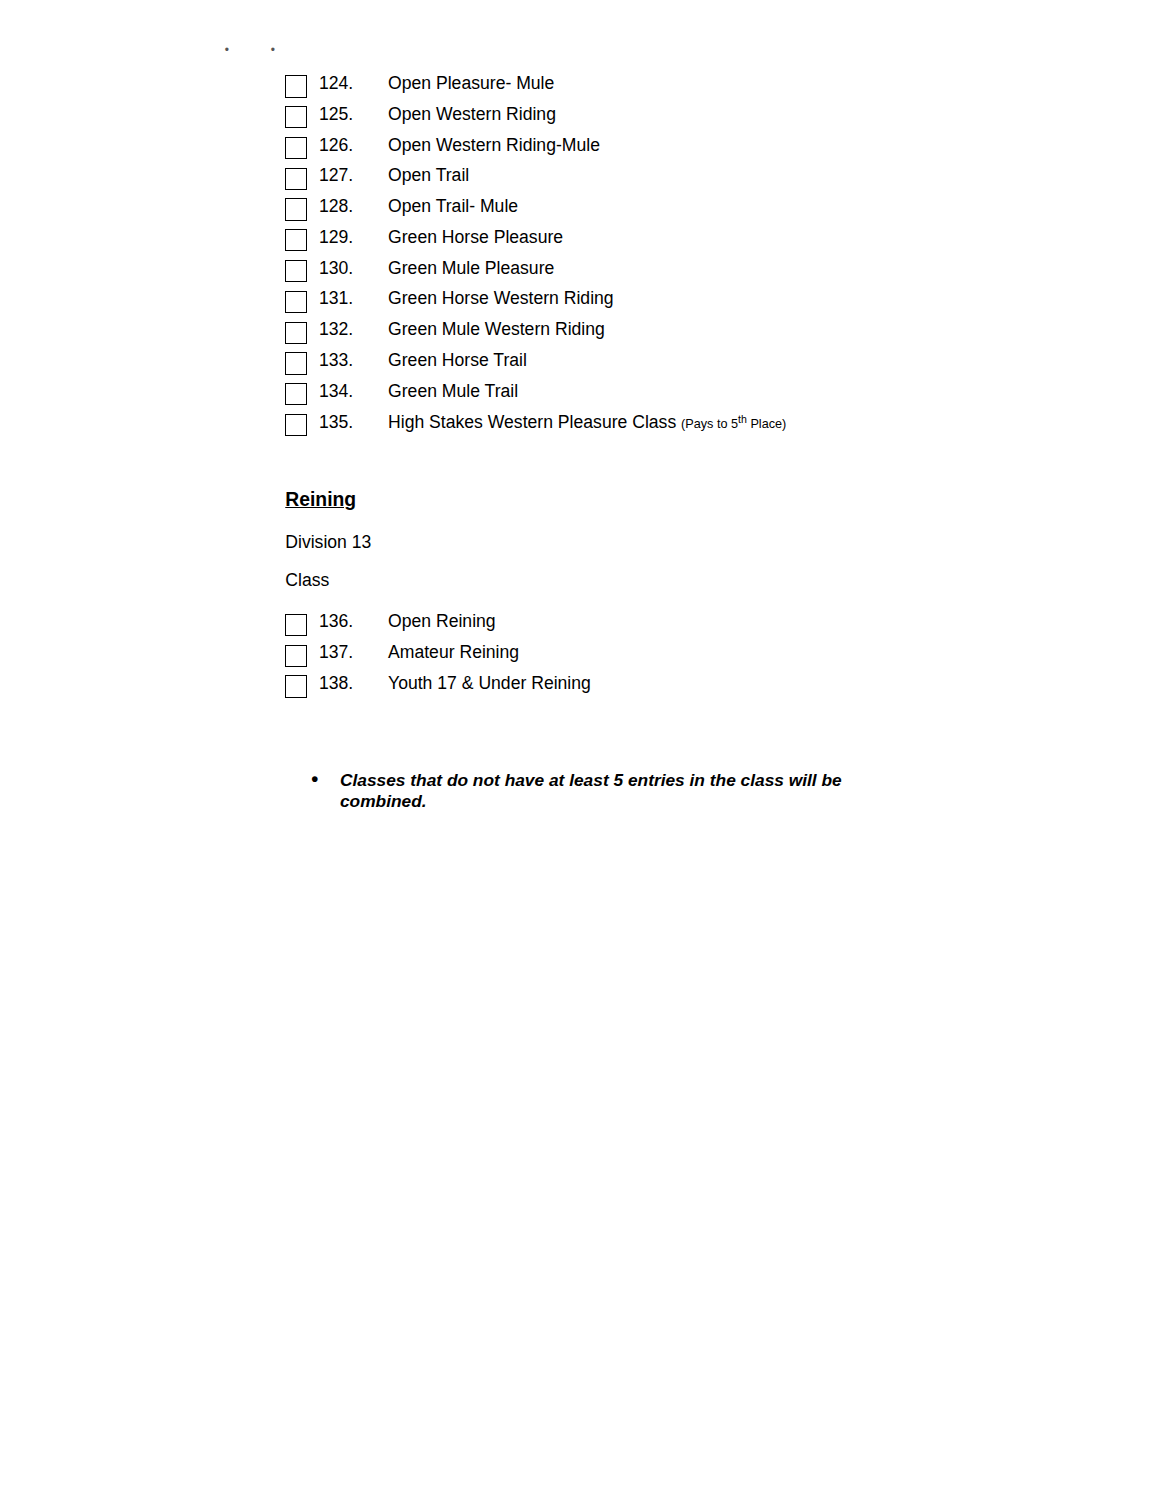• •
124. Open Pleasure- Mule
125. Open Western Riding
126. Open Western Riding-Mule
127. Open Trail
128. Open Trail- Mule
129. Green Horse Pleasure
130. Green Mule Pleasure
131. Green Horse Western Riding
132. Green Mule Western Riding
133. Green Horse Trail
134. Green Mule Trail
135. High Stakes Western Pleasure Class (Pays to 5th Place)
Reining
Division 13
Class
136. Open Reining
137. Amateur Reining
138. Youth 17 & Under Reining
Classes that do not have at least 5 entries in the class will be combined.